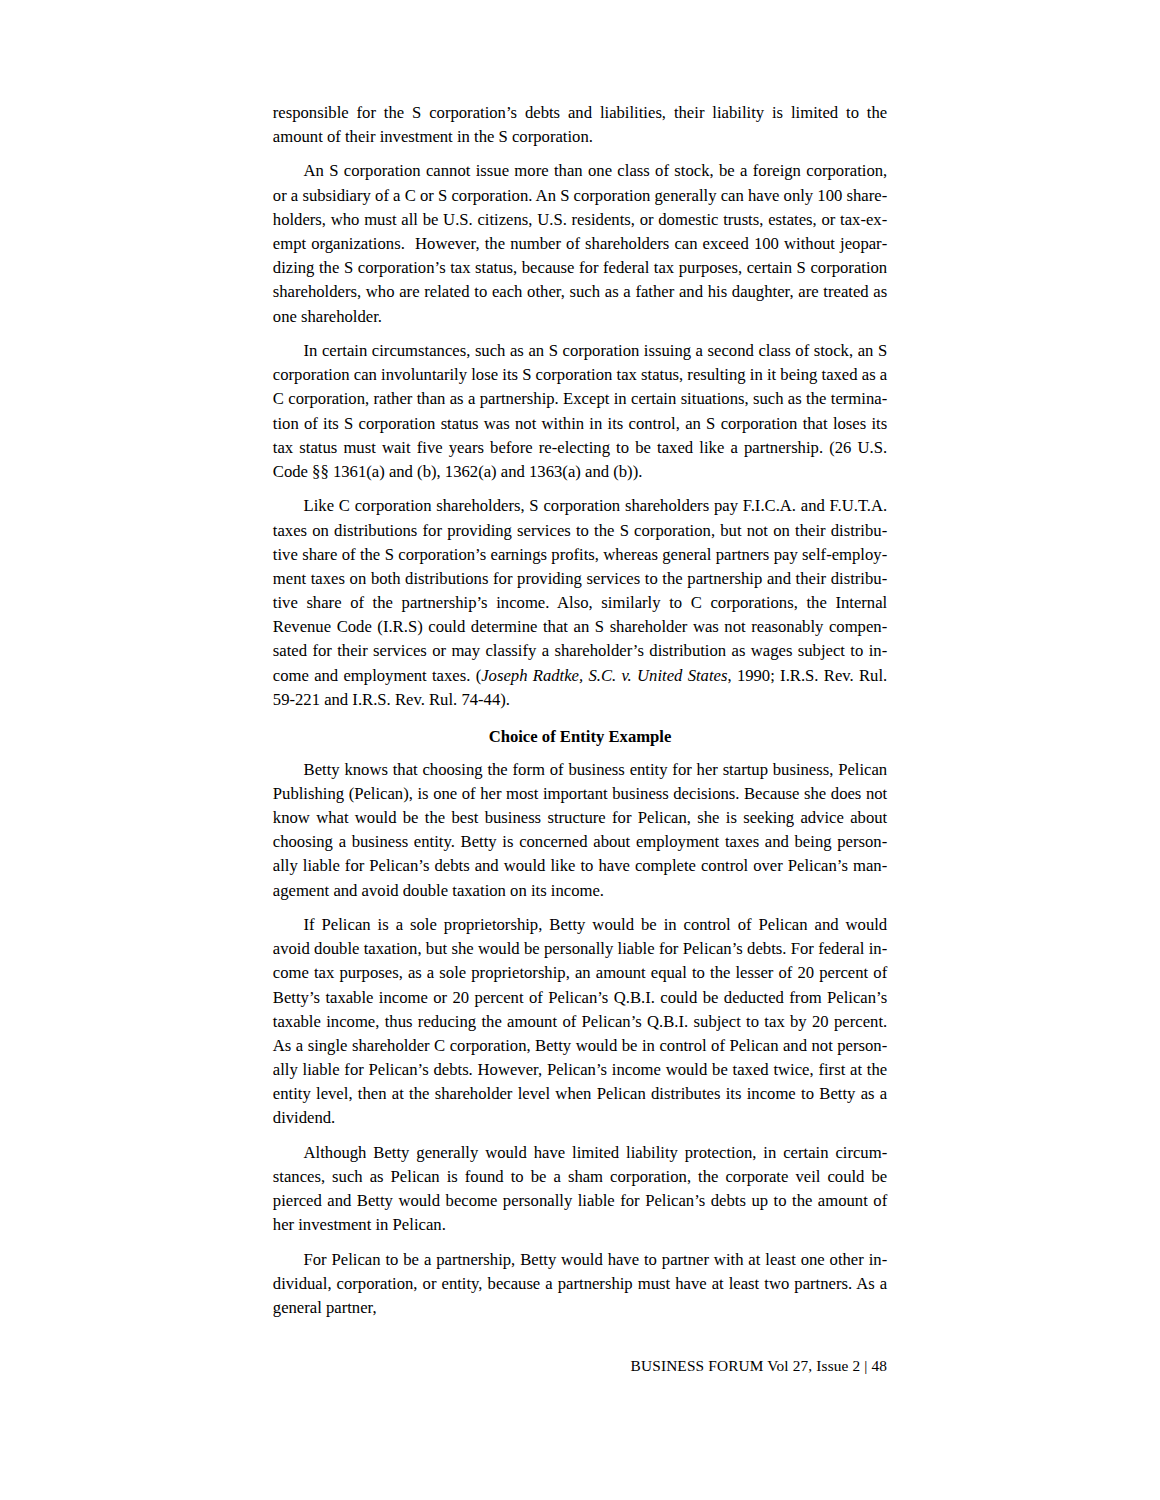responsible for the S corporation’s debts and liabilities, their liability is limited to the amount of their investment in the S corporation.
An S corporation cannot issue more than one class of stock, be a foreign corporation, or a subsidiary of a C or S corporation. An S corporation generally can have only 100 shareholders, who must all be U.S. citizens, U.S. residents, or domestic trusts, estates, or tax-exempt organizations. However, the number of shareholders can exceed 100 without jeopardizing the S corporation’s tax status, because for federal tax purposes, certain S corporation shareholders, who are related to each other, such as a father and his daughter, are treated as one shareholder.
In certain circumstances, such as an S corporation issuing a second class of stock, an S corporation can involuntarily lose its S corporation tax status, resulting in it being taxed as a C corporation, rather than as a partnership. Except in certain situations, such as the termination of its S corporation status was not within in its control, an S corporation that loses its tax status must wait five years before re-electing to be taxed like a partnership. (26 U.S. Code §§ 1361(a) and (b), 1362(a) and 1363(a) and (b)).
Like C corporation shareholders, S corporation shareholders pay F.I.C.A. and F.U.T.A. taxes on distributions for providing services to the S corporation, but not on their distributive share of the S corporation’s earnings profits, whereas general partners pay self-employment taxes on both distributions for providing services to the partnership and their distributive share of the partnership’s income. Also, similarly to C corporations, the Internal Revenue Code (I.R.S) could determine that an S shareholder was not reasonably compensated for their services or may classify a shareholder’s distribution as wages subject to income and employment taxes. (Joseph Radtke, S.C. v. United States, 1990; I.R.S. Rev. Rul. 59-221 and I.R.S. Rev. Rul. 74-44).
Choice of Entity Example
Betty knows that choosing the form of business entity for her startup business, Pelican Publishing (Pelican), is one of her most important business decisions. Because she does not know what would be the best business structure for Pelican, she is seeking advice about choosing a business entity. Betty is concerned about employment taxes and being personally liable for Pelican’s debts and would like to have complete control over Pelican’s management and avoid double taxation on its income.
If Pelican is a sole proprietorship, Betty would be in control of Pelican and would avoid double taxation, but she would be personally liable for Pelican’s debts. For federal income tax purposes, as a sole proprietorship, an amount equal to the lesser of 20 percent of Betty’s taxable income or 20 percent of Pelican’s Q.B.I. could be deducted from Pelican’s taxable income, thus reducing the amount of Pelican’s Q.B.I. subject to tax by 20 percent. As a single shareholder C corporation, Betty would be in control of Pelican and not personally liable for Pelican’s debts. However, Pelican’s income would be taxed twice, first at the entity level, then at the shareholder level when Pelican distributes its income to Betty as a dividend.
Although Betty generally would have limited liability protection, in certain circumstances, such as Pelican is found to be a sham corporation, the corporate veil could be pierced and Betty would become personally liable for Pelican’s debts up to the amount of her investment in Pelican.
For Pelican to be a partnership, Betty would have to partner with at least one other individual, corporation, or entity, because a partnership must have at least two partners. As a general partner,
BUSINESS FORUM Vol 27, Issue 2 | 48